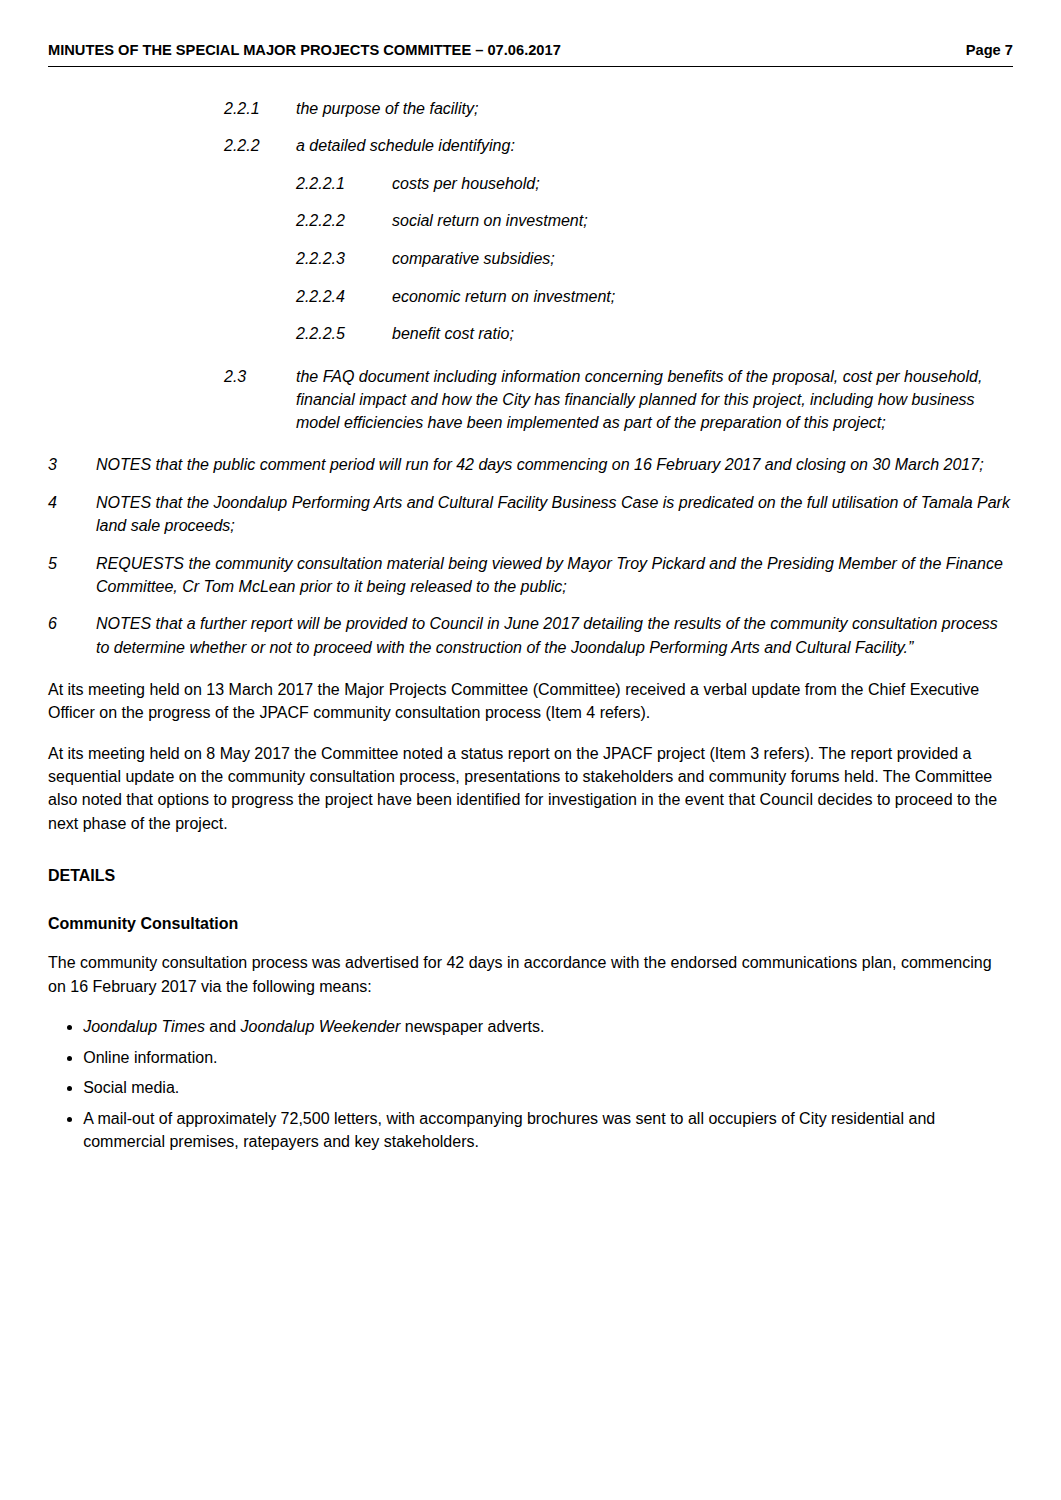MINUTES OF THE SPECIAL MAJOR PROJECTS COMMITTEE – 07.06.2017
Page 7
2.2.1
the purpose of the facility;
2.2.2
a detailed schedule identifying:
2.2.2.1
costs per household;
2.2.2.2
social return on investment;
2.2.2.3
comparative subsidies;
2.2.2.4
economic return on investment;
2.2.2.5
benefit cost ratio;
2.3
the FAQ document including information concerning benefits of the proposal, cost per household, financial impact and how the City has financially planned for this project, including how business model efficiencies have been implemented as part of the preparation of this project;
3
NOTES that the public comment period will run for 42 days commencing on 16 February 2017 and closing on 30 March 2017;
4
NOTES that the Joondalup Performing Arts and Cultural Facility Business Case is predicated on the full utilisation of Tamala Park land sale proceeds;
5
REQUESTS the community consultation material being viewed by Mayor Troy Pickard and the Presiding Member of the Finance Committee, Cr Tom McLean prior to it being released to the public;
6
NOTES that a further report will be provided to Council in June 2017 detailing the results of the community consultation process to determine whether or not to proceed with the construction of the Joondalup Performing Arts and Cultural Facility.”
At its meeting held on 13 March 2017 the Major Projects Committee (Committee) received a verbal update from the Chief Executive Officer on the progress of the JPACF community consultation process (Item 4 refers).
At its meeting held on 8 May 2017 the Committee noted a status report on the JPACF project (Item 3 refers). The report provided a sequential update on the community consultation process, presentations to stakeholders and community forums held. The Committee also noted that options to progress the project have been identified for investigation in the event that Council decides to proceed to the next phase of the project.
DETAILS
Community Consultation
The community consultation process was advertised for 42 days in accordance with the endorsed communications plan, commencing on 16 February 2017 via the following means:
Joondalup Times and Joondalup Weekender newspaper adverts.
Online information.
Social media.
A mail-out of approximately 72,500 letters, with accompanying brochures was sent to all occupiers of City residential and commercial premises, ratepayers and key stakeholders.